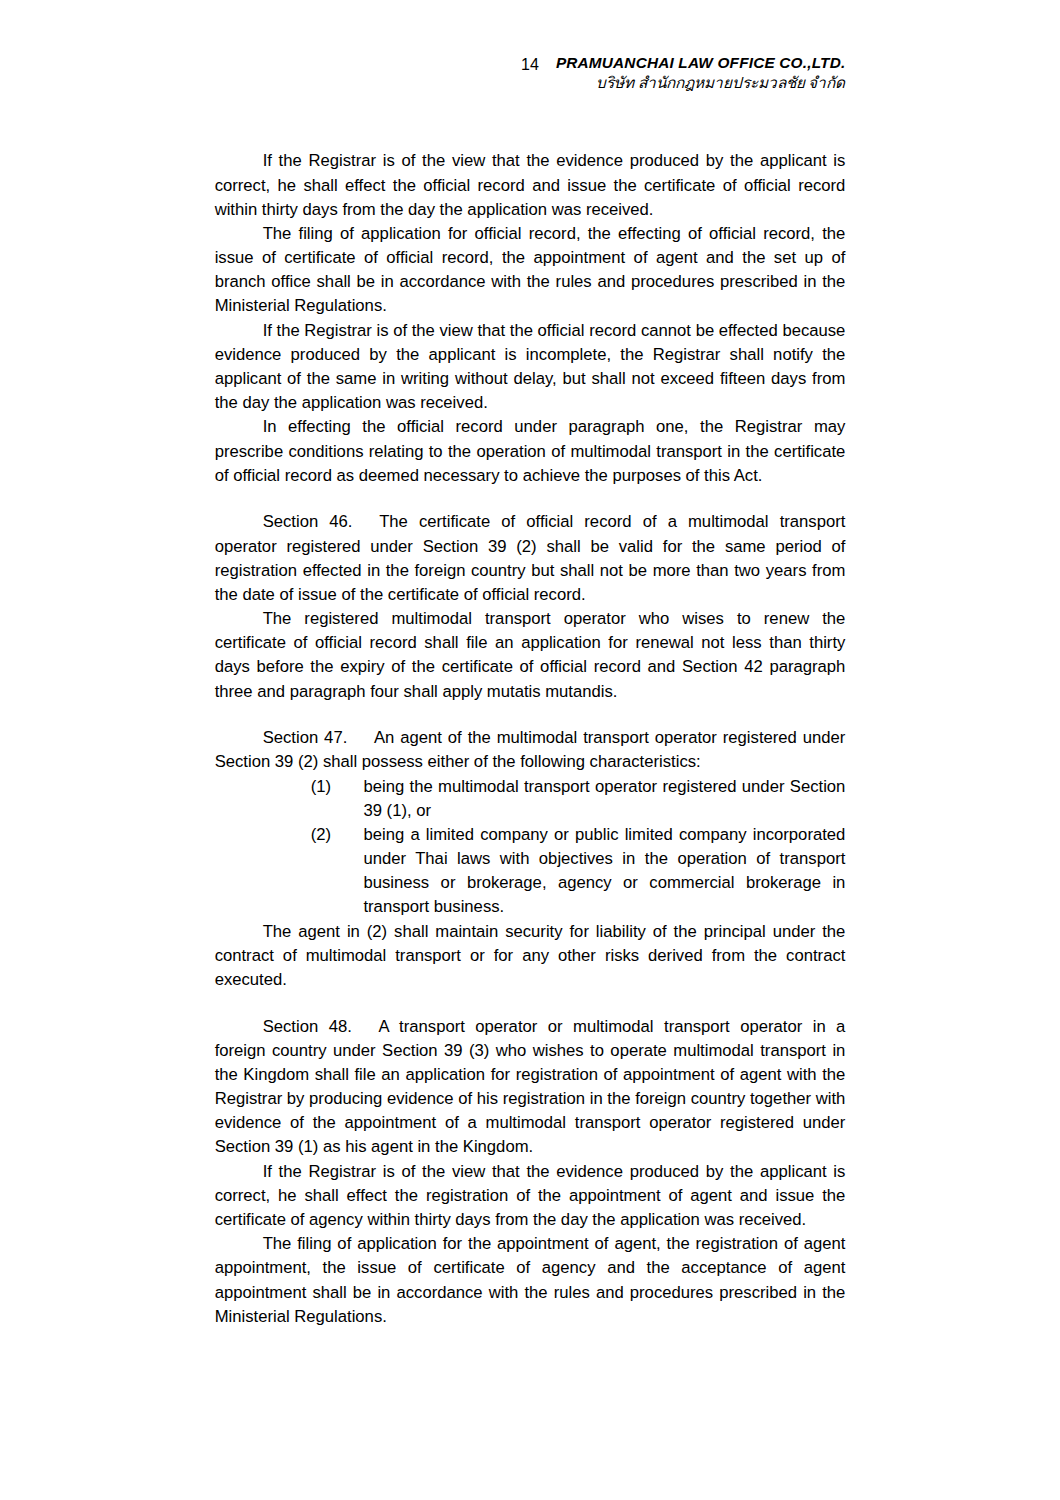14
PRAMUANCHAI LAW OFFICE CO.,LTD.
บริษัท สำนักกฎหมายประมวลชัย จำกัด
If the Registrar is of the view that the evidence produced by the applicant is correct, he shall effect the official record and issue the certificate of official record within thirty days from the day the application was received.
The filing of application for official record, the effecting of official record, the issue of certificate of official record, the appointment of agent and the set up of branch office shall be in accordance with the rules and procedures prescribed in the Ministerial Regulations.
If the Registrar is of the view that the official record cannot be effected because evidence produced by the applicant is incomplete, the Registrar shall notify the applicant of the same in writing without delay, but shall not exceed fifteen days from the day the application was received.
In effecting the official record under paragraph one, the Registrar may prescribe conditions relating to the operation of multimodal transport in the certificate of official record as deemed necessary to achieve the purposes of this Act.
Section 46. The certificate of official record of a multimodal transport operator registered under Section 39 (2) shall be valid for the same period of registration effected in the foreign country but shall not be more than two years from the date of issue of the certificate of official record.
The registered multimodal transport operator who wises to renew the certificate of official record shall file an application for renewal not less than thirty days before the expiry of the certificate of official record and Section 42 paragraph three and paragraph four shall apply mutatis mutandis.
Section 47. An agent of the multimodal transport operator registered under Section 39 (2) shall possess either of the following characteristics:
(1) being the multimodal transport operator registered under Section 39 (1), or
(2) being a limited company or public limited company incorporated under Thai laws with objectives in the operation of transport business or brokerage, agency or commercial brokerage in transport business.
The agent in (2) shall maintain security for liability of the principal under the contract of multimodal transport or for any other risks derived from the contract executed.
Section 48. A transport operator or multimodal transport operator in a foreign country under Section 39 (3) who wishes to operate multimodal transport in the Kingdom shall file an application for registration of appointment of agent with the Registrar by producing evidence of his registration in the foreign country together with evidence of the appointment of a multimodal transport operator registered under Section 39 (1) as his agent in the Kingdom.
If the Registrar is of the view that the evidence produced by the applicant is correct, he shall effect the registration of the appointment of agent and issue the certificate of agency within thirty days from the day the application was received.
The filing of application for the appointment of agent, the registration of agent appointment, the issue of certificate of agency and the acceptance of agent appointment shall be in accordance with the rules and procedures prescribed in the Ministerial Regulations.